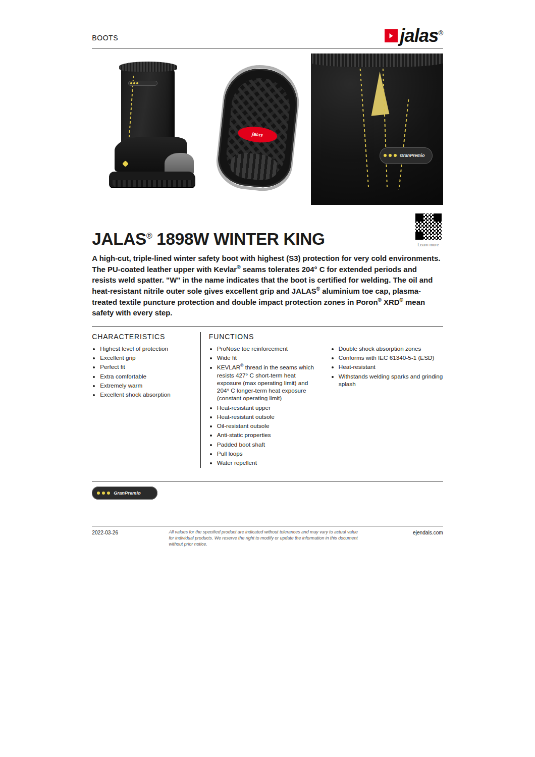BOOTS
jalas®
jalas
GranPremio
JALAS® 1898W WINTER KING
Learn more
A high-cut, triple-lined winter safety boot with highest (S3) protection for very cold environments. The PU-coated leather upper with Kevlar® seams tolerates 204° C for extended periods and resists weld spatter. "W" in the name indicates that the boot is certified for welding. The oil and heat-resistant nitrile outer sole gives excellent grip and JALAS® aluminium toe cap, plasma-treated textile puncture protection and double impact protection zones in Poron® XRD® mean safety with every step.
Characteristics
Highest level of protection
Excellent grip
Perfect fit
Extra comfortable
Extremely warm
Excellent shock absorption
Functions
ProNose toe reinforcement
Wide fit
KEVLAR® thread in the seams which resists 427° C short-term heat exposure (max operating limit) and 204° C longer-term heat exposure (constant operating limit)
Heat-resistant upper
Heat-resistant outsole
Oil-resistant outsole
Anti-static properties
Padded boot shaft
Pull loops
Water repellent
Double shock absorption zones
Conforms with IEC 61340-5-1 (ESD)
Heat-resistant
Withstands welding sparks and grinding splash
GranPremio
2022-03-26
All values for the specified product are indicated without tolerances and may vary to actual value for individual products. We reserve the right to modify or update the information in this document without prior notice.
ejendals.com